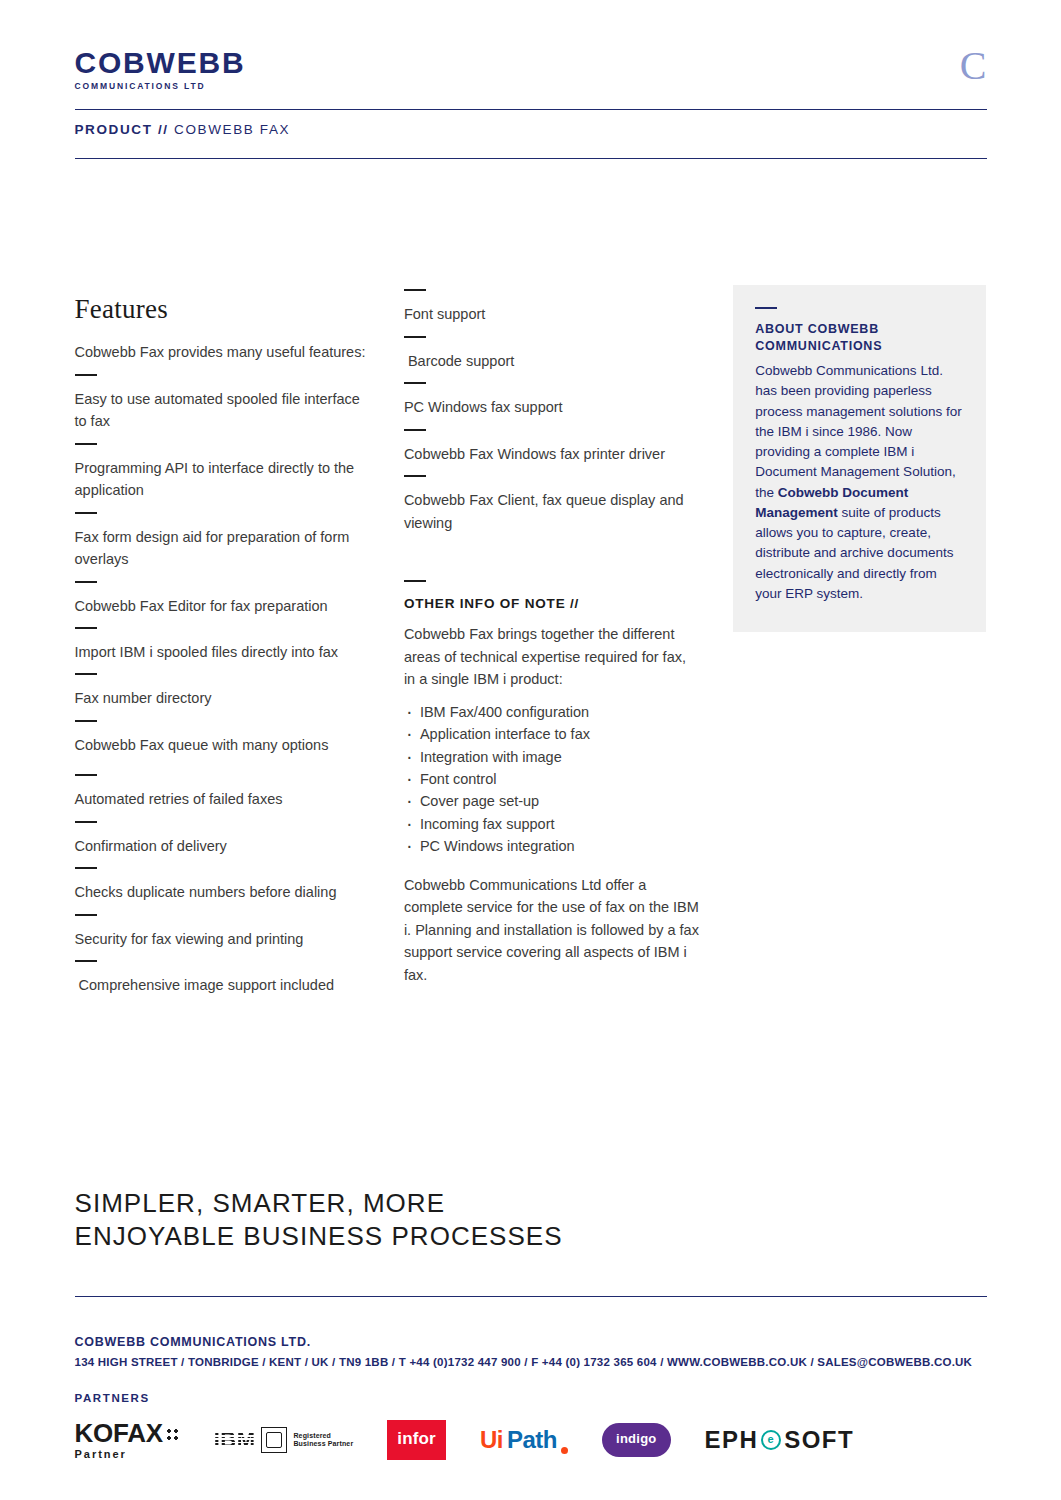COBWEBB
COMMUNICATIONS LTD
C
PRODUCT // COBWEBB FAX
Features
Cobwebb Fax provides many useful features:
Easy to use automated spooled file interface to fax
Programming API to interface directly to the application
Fax form design aid for preparation of form overlays
Cobwebb Fax Editor for fax preparation
Import IBM i spooled files directly into fax
Fax number directory
Cobwebb Fax queue with many options
Automated retries of failed faxes
Confirmation of delivery
Checks duplicate numbers before dialing
Security for fax viewing and printing
Comprehensive image support included
Font support
Barcode support
PC Windows fax support
Cobwebb Fax Windows fax printer driver
Cobwebb Fax Client, fax queue display and viewing
OTHER INFO OF NOTE //
Cobwebb Fax brings together the different areas of technical expertise required for fax, in a single IBM i product:
IBM Fax/400 configuration
Application interface to fax
Integration with image
Font control
Cover page set-up
Incoming fax support
PC Windows integration
Cobwebb Communications Ltd offer a complete service for the use of fax on the IBM i. Planning and installation is followed by a fax support service covering all aspects of IBM i fax.
ABOUT COBWEBB
COMMUNICATIONS
Cobwebb Communications Ltd. has been providing paperless process management solutions for the IBM i since 1986. Now providing a complete IBM i Document Management Solution, the Cobwebb Document Management suite of products allows you to capture, create, distribute and archive documents electronically and directly from your ERP system.
SIMPLER, SMARTER, MORE
ENJOYABLE BUSINESS PROCESSES
COBWEBB COMMUNICATIONS LTD.
134 HIGH STREET / TONBRIDGE / KENT / UK / TN9 1BB / T +44 (0)1732 447 900 / F +44 (0) 1732 365 604 / WWW.COBWEBB.CO.UK / SALES@COBWEBB.CO.UK
PARTNERS
KOFAX Partner
IBM Registered
Business Partner
infor
Ui Path
indigo
EPH eSOFT